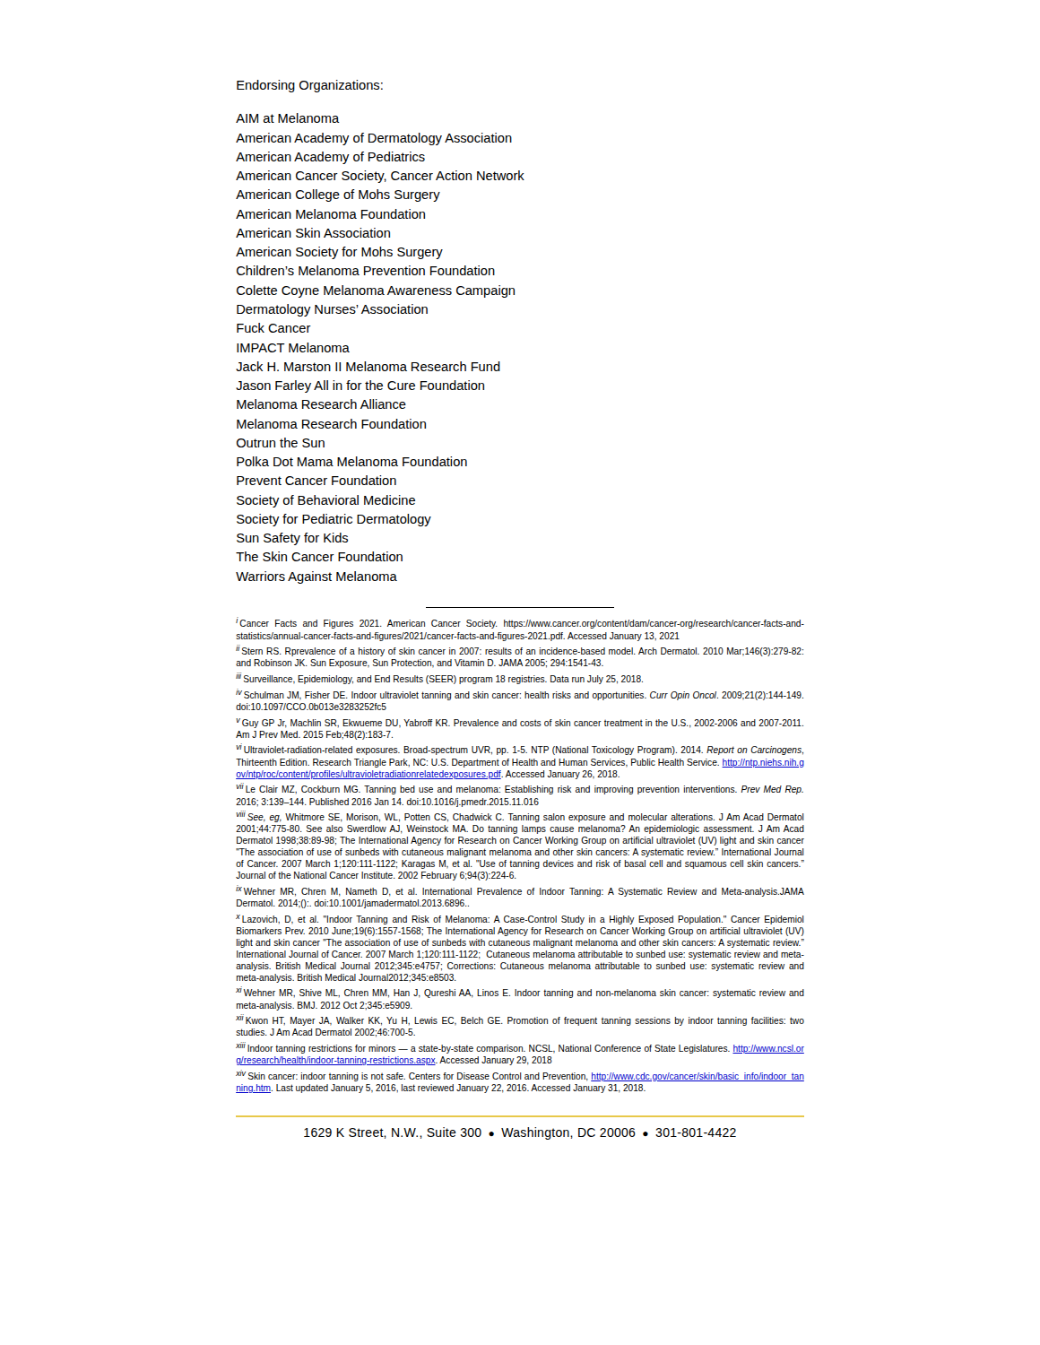Endorsing Organizations:
AIM at Melanoma
American Academy of Dermatology Association
American Academy of Pediatrics
American Cancer Society, Cancer Action Network
American College of Mohs Surgery
American Melanoma Foundation
American Skin Association
American Society for Mohs Surgery
Children’s Melanoma Prevention Foundation
Colette Coyne Melanoma Awareness Campaign
Dermatology Nurses’ Association
Fuck Cancer
IMPACT Melanoma
Jack H. Marston II Melanoma Research Fund
Jason Farley All in for the Cure Foundation
Melanoma Research Alliance
Melanoma Research Foundation
Outrun the Sun
Polka Dot Mama Melanoma Foundation
Prevent Cancer Foundation
Society of Behavioral Medicine
Society for Pediatric Dermatology
Sun Safety for Kids
The Skin Cancer Foundation
Warriors Against Melanoma
i Cancer Facts and Figures 2021. American Cancer Society. https://www.cancer.org/content/dam/cancer-org/research/cancer-facts-and-statistics/annual-cancer-facts-and-figures/2021/cancer-facts-and-figures-2021.pdf. Accessed January 13, 2021
ii Stern RS. Rprevalence of a history of skin cancer in 2007: results of an incidence-based model. Arch Dermatol. 2010 Mar;146(3):279-82: and Robinson JK. Sun Exposure, Sun Protection, and Vitamin D. JAMA 2005; 294:1541-43.
iii Surveillance, Epidemiology, and End Results (SEER) program 18 registries. Data run July 25, 2018.
iv Schulman JM, Fisher DE. Indoor ultraviolet tanning and skin cancer: health risks and opportunities. Curr Opin Oncol. 2009;21(2):144-149. doi:10.1097/CCO.0b013e3283252fc5
v Guy GP Jr, Machlin SR, Ekwueme DU, Yabroff KR. Prevalence and costs of skin cancer treatment in the U.S., 2002-2006 and 2007-2011. Am J Prev Med. 2015 Feb;48(2):183-7.
vi Ultraviolet-radiation-related exposures. Broad-spectrum UVR, pp. 1-5. NTP (National Toxicology Program). 2014. Report on Carcinogens, Thirteenth Edition. Research Triangle Park, NC: U.S. Department of Health and Human Services, Public Health Service. http://ntp.niehs.nih.gov/ntp/roc/content/profiles/ultravioletradiationrelatedexposures.pdf. Accessed January 26, 2018.
vii Le Clair MZ, Cockburn MG. Tanning bed use and melanoma: Establishing risk and improving prevention interventions. Prev Med Rep. 2016; 3:139–144. Published 2016 Jan 14. doi:10.1016/j.pmedr.2015.11.016
viii See, eg, Whitmore SE, Morison, WL, Potten CS, Chadwick C. Tanning salon exposure and molecular alterations. J Am Acad Dermatol 2001;44:775-80. See also Swerdlow AJ, Weinstock MA. Do tanning lamps cause melanoma? An epidemiologic assessment. J Am Acad Dermatol 1998;38:89-98; The International Agency for Research on Cancer Working Group on artificial ultraviolet (UV) light and skin cancer "The association of use of sunbeds with cutaneous malignant melanoma and other skin cancers: A systematic review.” International Journal of Cancer. 2007 March 1;120:111-1122; Karagas M, et al. "Use of tanning devices and risk of basal cell and squamous cell skin cancers.” Journal of the National Cancer Institute. 2002 February 6;94(3):224-6.
ix Wehner MR, Chren M, Nameth D, et al. International Prevalence of Indoor Tanning: A Systematic Review and Meta-analysis.JAMA Dermatol. 2014;():. doi:10.1001/jamadermatol.2013.6896..
x Lazovich, D, et al. "Indoor Tanning and Risk of Melanoma: A Case-Control Study in a Highly Exposed Population." Cancer Epidemiol Biomarkers Prev. 2010 June;19(6):1557-1568; The International Agency for Research on Cancer Working Group on artificial ultraviolet (UV) light and skin cancer "The association of use of sunbeds with cutaneous malignant melanoma and other skin cancers: A systematic review.” International Journal of Cancer. 2007 March 1;120:111-1122; Cutaneous melanoma attributable to sunbed use: systematic review and meta-analysis. British Medical Journal 2012;345:e4757; Corrections: Cutaneous melanoma attributable to sunbed use: systematic review and meta-analysis. British Medical Journal2012;345:e8503.
xi Wehner MR, Shive ML, Chren MM, Han J, Qureshi AA, Linos E. Indoor tanning and non-melanoma skin cancer: systematic review and meta-analysis. BMJ. 2012 Oct 2;345:e5909.
xii Kwon HT, Mayer JA, Walker KK, Yu H, Lewis EC, Belch GE. Promotion of frequent tanning sessions by indoor tanning facilities: two studies. J Am Acad Dermatol 2002;46:700-5.
xiii Indoor tanning restrictions for minors — a state-by-state comparison. NCSL, National Conference of State Legislatures. http://www.ncsl.org/research/health/indoor-tanning-restrictions.aspx. Accessed January 29, 2018
xiv Skin cancer: indoor tanning is not safe. Centers for Disease Control and Prevention, http://www.cdc.gov/cancer/skin/basic_info/indoor_tanning.htm. Last updated January 5, 2016, last reviewed January 22, 2016. Accessed January 31, 2018.
1629 K Street, N.W., Suite 300●Washington, DC 20006●301-801-4422